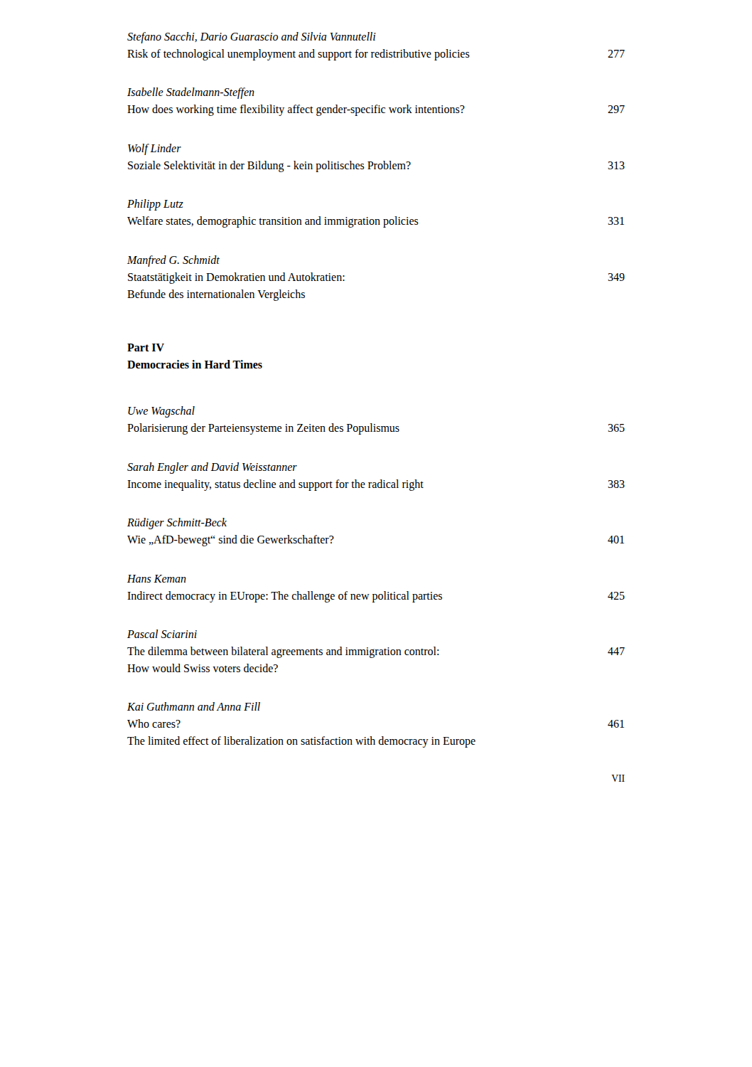Stefano Sacchi, Dario Guarascio and Silvia Vannutelli
Risk of technological unemployment and support for redistributive policies
277
Isabelle Stadelmann-Steffen
How does working time flexibility affect gender-specific work intentions?
297
Wolf Linder
Soziale Selektivität in der Bildung - kein politisches Problem?
313
Philipp Lutz
Welfare states, demographic transition and immigration policies
331
Manfred G. Schmidt
Staatstätigkeit in Demokratien und Autokratien:
Befunde des internationalen Vergleichs
349
Part IV
Democracies in Hard Times
Uwe Wagschal
Polarisierung der Parteiensysteme in Zeiten des Populismus
365
Sarah Engler and David Weisstanner
Income inequality, status decline and support for the radical right
383
Rüdiger Schmitt-Beck
Wie „AfD-bewegt“ sind die Gewerkschafter?
401
Hans Keman
Indirect democracy in EUrope: The challenge of new political parties
425
Pascal Sciarini
The dilemma between bilateral agreements and immigration control:
How would Swiss voters decide?
447
Kai Guthmann and Anna Fill
Who cares?
The limited effect of liberalization on satisfaction with democracy in Europe
461
VII